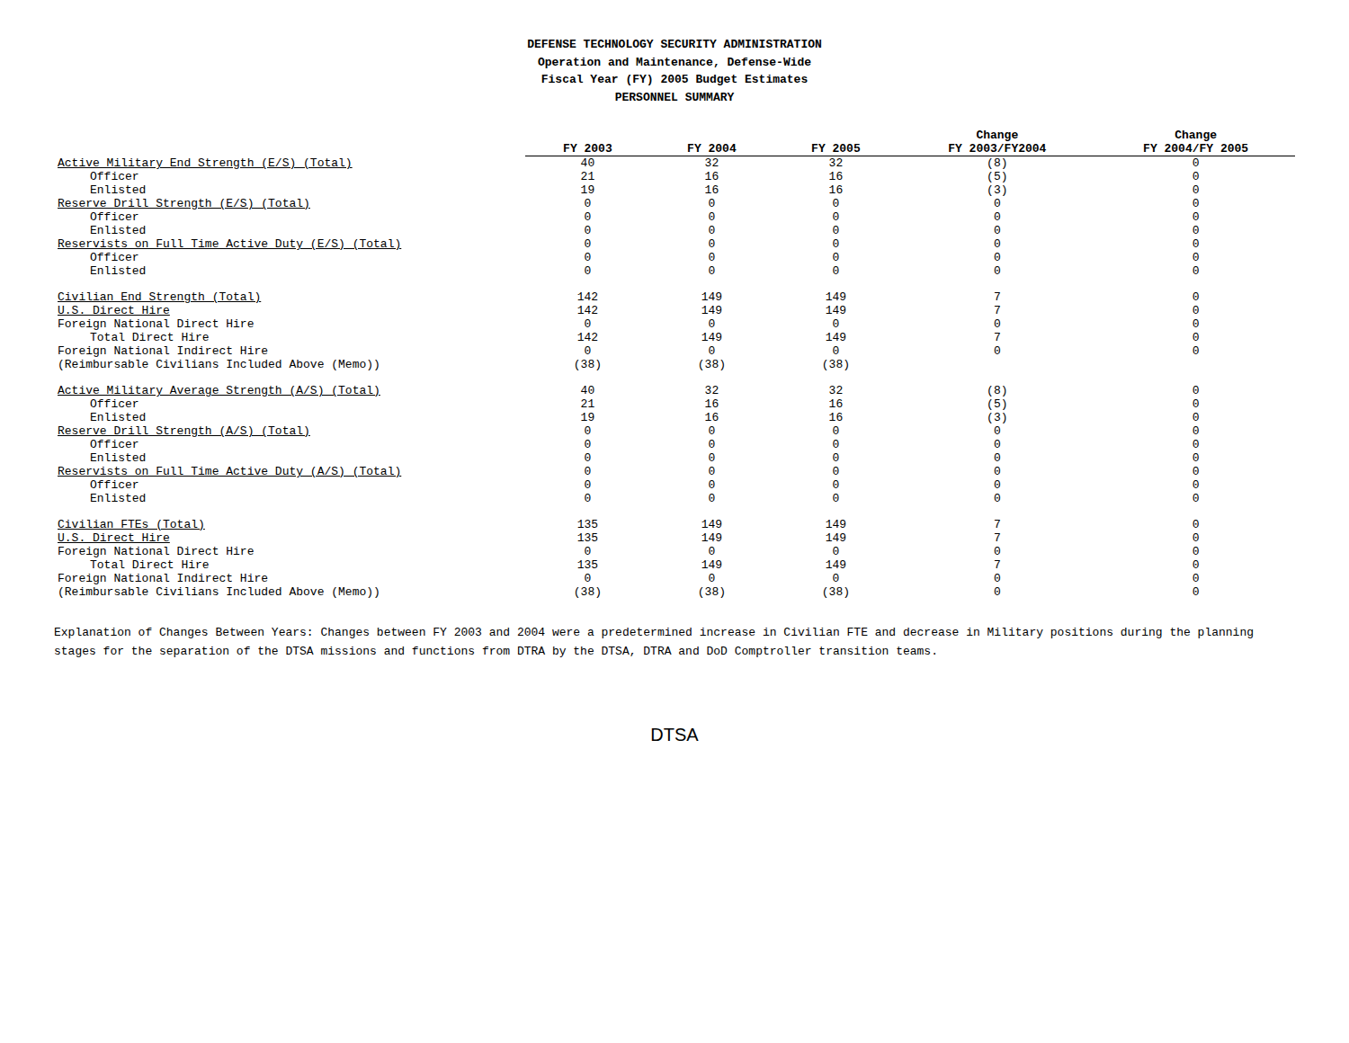DEFENSE TECHNOLOGY SECURITY ADMINISTRATION
Operation and Maintenance, Defense-Wide
Fiscal Year (FY) 2005 Budget Estimates
PERSONNEL SUMMARY
| | | | | Change | Change |
| --- | --- | --- | --- | --- | --- |
| | FY 2003 | FY 2004 | FY 2005 | FY 2003/FY2004 | FY 2004/FY 2005 |
| Active Military End Strength (E/S) (Total) | 40 | 32 | 32 | (8) | 0 |
| Officer | 21 | 16 | 16 | (5) | 0 |
| Enlisted | 19 | 16 | 16 | (3) | 0 |
| Reserve Drill Strength (E/S) (Total) | 0 | 0 | 0 | 0 | 0 |
| Officer | 0 | 0 | 0 | 0 | 0 |
| Enlisted | 0 | 0 | 0 | 0 | 0 |
| Reservists on Full Time Active Duty (E/S) (Total) | 0 | 0 | 0 | 0 | 0 |
| Officer | 0 | 0 | 0 | 0 | 0 |
| Enlisted | 0 | 0 | 0 | 0 | 0 |
| Civilian End Strength (Total) | 142 | 149 | 149 | 7 | 0 |
| U.S. Direct Hire | 142 | 149 | 149 | 7 | 0 |
| Foreign National Direct Hire | 0 | 0 | 0 | 0 | 0 |
| Total Direct Hire | 142 | 149 | 149 | 7 | 0 |
| Foreign National Indirect Hire | 0 | 0 | 0 | 0 | 0 |
| (Reimbursable Civilians Included Above (Memo)) | (38) | (38) | (38) | | |
| Active Military Average Strength (A/S) (Total) | 40 | 32 | 32 | (8) | 0 |
| Officer | 21 | 16 | 16 | (5) | 0 |
| Enlisted | 19 | 16 | 16 | (3) | 0 |
| Reserve Drill Strength (A/S) (Total) | 0 | 0 | 0 | 0 | 0 |
| Officer | 0 | 0 | 0 | 0 | 0 |
| Enlisted | 0 | 0 | 0 | 0 | 0 |
| Reservists on Full Time Active Duty (A/S) (Total) | 0 | 0 | 0 | 0 | 0 |
| Officer | 0 | 0 | 0 | 0 | 0 |
| Enlisted | 0 | 0 | 0 | 0 | 0 |
| Civilian FTEs (Total) | 135 | 149 | 149 | 7 | 0 |
| U.S. Direct Hire | 135 | 149 | 149 | 7 | 0 |
| Foreign National Direct Hire | 0 | 0 | 0 | 0 | 0 |
| Total Direct Hire | 135 | 149 | 149 | 7 | 0 |
| Foreign National Indirect Hire | 0 | 0 | 0 | 0 | 0 |
| (Reimbursable Civilians Included Above (Memo)) | (38) | (38) | (38) | 0 | 0 |
Explanation of Changes Between Years: Changes between FY 2003 and 2004 were a predetermined increase in Civilian FTE and decrease in Military positions during the planning stages for the separation of the DTSA missions and functions from DTRA by the DTSA, DTRA and DoD Comptroller transition teams.
DTSA